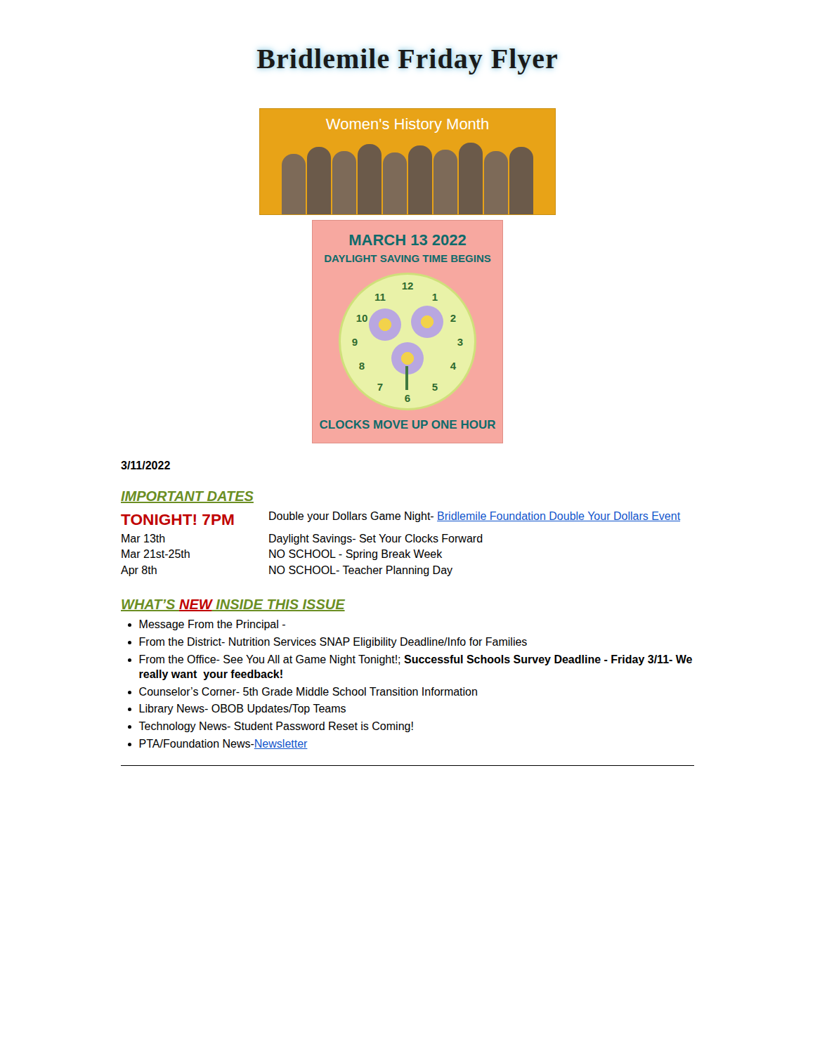Bridlemile Friday Flyer
Women's History Month
MARCH 13 2022
DAYLIGHT SAVING TIME BEGINS
12 1 2 3 4 5 6 7 8 9 10 11
CLOCKS MOVE UP ONE HOUR
3/11/2022
IMPORTANT DATES
| TONIGHT! 7PM | Double your Dollars Game Night- Bridlemile Foundation Double Your Dollars Event |
| Mar 13th | Daylight Savings- Set Your Clocks Forward |
| Mar 21st-25th | NO SCHOOL - Spring Break Week |
| Apr 8th | NO SCHOOL- Teacher Planning Day |
WHAT’S NEW INSIDE THIS ISSUE
Message From the Principal -
From the District- Nutrition Services SNAP Eligibility Deadline/Info for Families
From the Office- See You All at Game Night Tonight!; Successful Schools Survey Deadline - Friday 3/11- We really want your feedback!
Counselor’s Corner- 5th Grade Middle School Transition Information
Library News- OBOB Updates/Top Teams
Technology News- Student Password Reset is Coming!
PTA/Foundation News-Newsletter